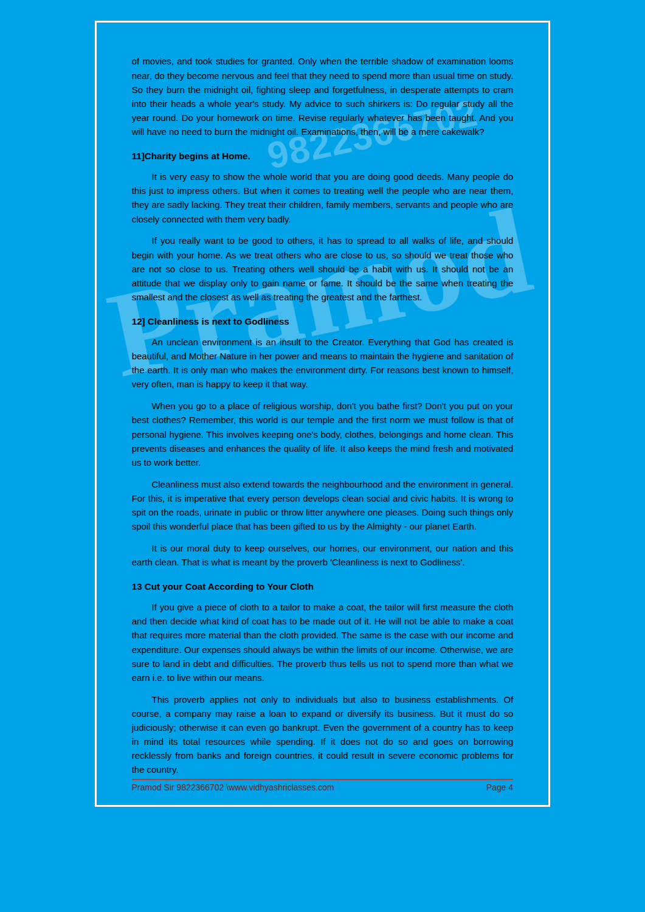Pramod Sir
9822366702
of movies, and took studies for granted. Only when the terrible shadow of examination looms near, do they become nervous and feel that they need to spend more than usual time on study. So they burn the midnight oil, fighting sleep and forgetfulness, in desperate attempts to cram into their heads a whole year's study. My advice to such shirkers is: Do regular study all the year round. Do your homework on time. Revise regularly whatever has been taught. And you will have no need to burn the midnight oil. Examinations, then, will be a mere cakewalk?
11]Charity begins at Home.
It is very easy to show the whole world that you are doing good deeds. Many people do this just to impress others. But when it comes to treating well the people who are near them, they are sadly lacking. They treat their children, family members, servants and people who are closely connected with them very badly.
If you really want to be good to others, it has to spread to all walks of life, and should begin with your home. As we treat others who are close to us, so should we treat those who are not so close to us. Treating others well should be a habit with us. It should not be an attitude that we display only to gain name or fame. It should be the same when treating the smallest and the closest as well as treating the greatest and the farthest.
12] Cleanliness is next to Godliness
An unclean environment is an insult to the Creator. Everything that God has created is beautiful, and Mother Nature in her power and means to maintain the hygiene and sanitation of the earth. It is only man who makes the environment dirty. For reasons best known to himself, very often, man is happy to keep it that way.
When you go to a place of religious worship, don't you bathe first? Don't you put on your best clothes? Remember, this world is our temple and the first norm we must follow is that of personal hygiene. This involves keeping one's body, clothes, belongings and home clean. This prevents diseases and enhances the quality of life. It also keeps the mind fresh and motivated us to work better.
Cleanliness must also extend towards the neighbourhood and the environment in general. For this, it is imperative that every person develops clean social and civic habits. It is wrong to spit on the roads, urinate in public or throw litter anywhere one pleases. Doing such things only spoil this wonderful place that has been gifted to us by the Almighty - our planet Earth.
It is our moral duty to keep ourselves, our homes, our environment, our nation and this earth clean. That is what is meant by the proverb 'Cleanliness is next to Godliness'.
13 Cut your Coat According to Your Cloth
If you give a piece of cloth to a tailor to make a coat, the tailor will first measure the cloth and then decide what kind of coat has to be made out of it. He will not be able to make a coat that requires more material than the cloth provided. The same is the case with our income and expenditure. Our expenses should always be within the limits of our income. Otherwise, we are sure to land in debt and difficulties. The proverb thus tells us not to spend more than what we earn i.e. to live within our means.
This proverb applies not only to individuals but also to business establishments. Of course, a company may raise a loan to expand or diversify its business. But it must do so judiciously; otherwise it can even go bankrupt. Even the government of a country has to keep in mind its total resources while spending. If it does not do so and goes on borrowing recklessly from banks and foreign countries, it could result in severe economic problems for the country.
Pramod Sir 9822366702 \www.vidhyashriclasses.com
Page 4